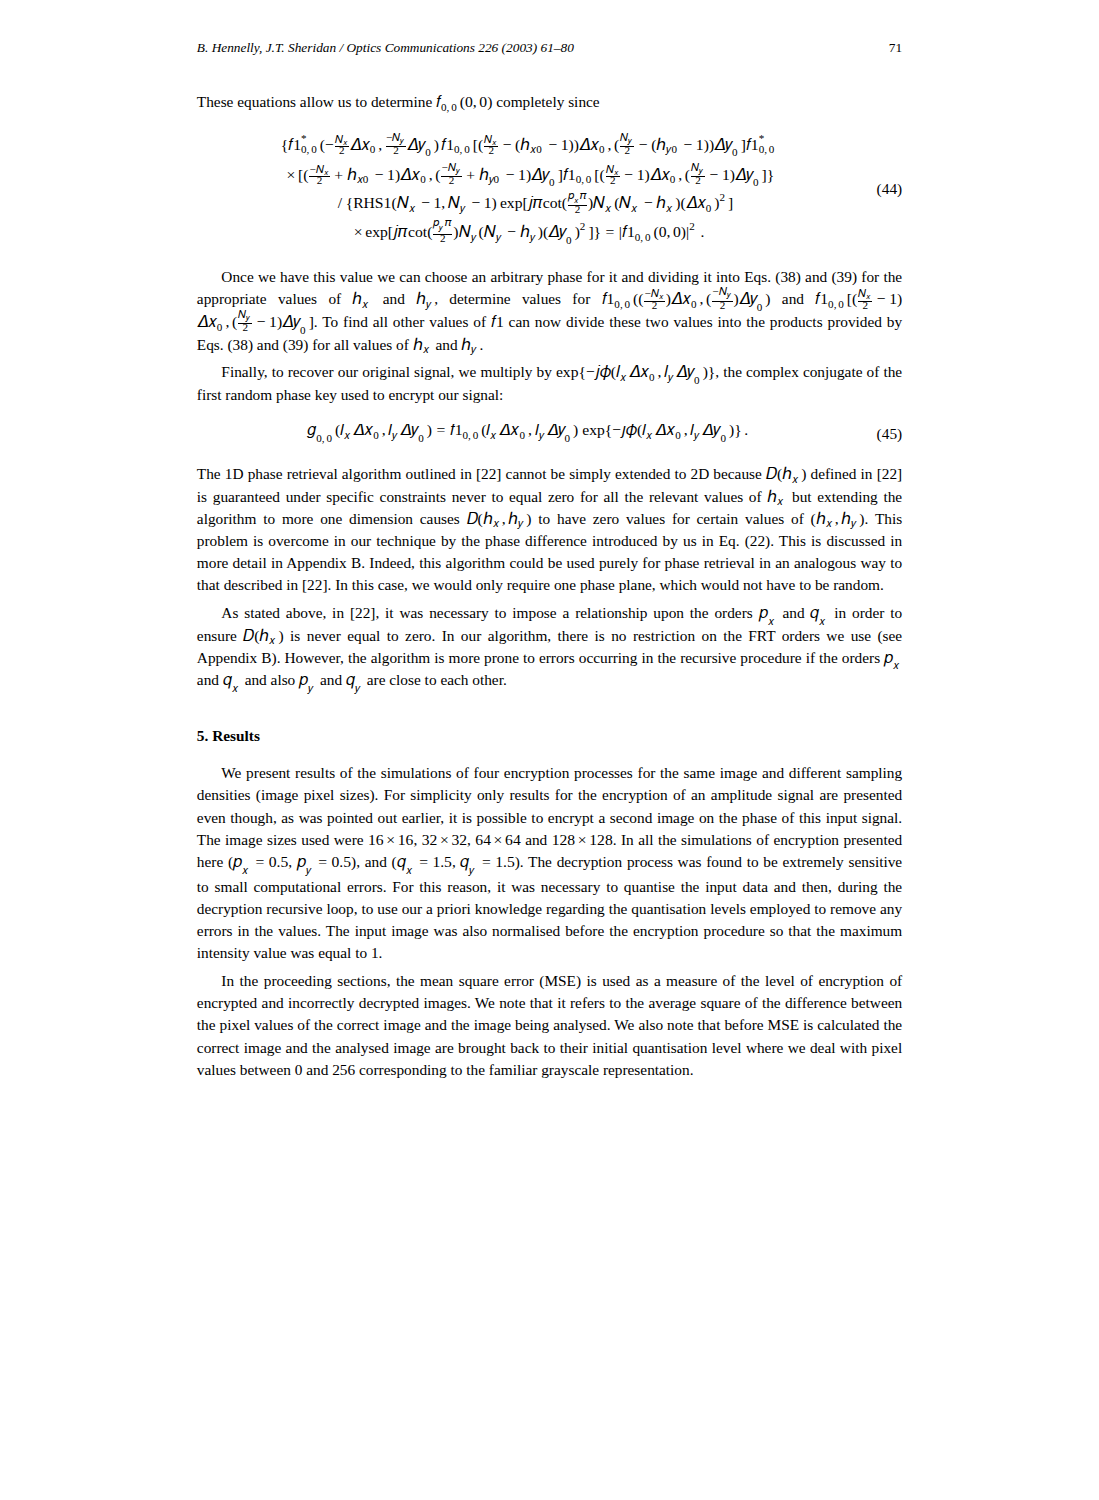B. Hennelly, J.T. Sheridan / Optics Communications 226 (2003) 61–80 71
These equations allow us to determine f0,0(0,0) completely since
{ f10,0* ( −Nx2Δx0 , −Ny2Δy0 ) f10,0 [ (Nx2−(hx0−1)) Δx0 , (Ny2−(hy0−1)) Δy0 ] f10,0* × [ (−Nx2+hx0−1) Δx0 , (−Ny2+hy0−1) Δy0 ] f10,0 [ (Nx2−1) Δx0 , (Ny2−1) Δy0 ] } / { RHS1(Nx−1,Ny−1) exp [ jπcot (pxπ2) Nx(Nx−hx) (Δx0)2 ] × exp [ jπcot (pyπ2) Ny(Ny−hy) (Δy0)2 ] } = |f10,0(0,0)|2 .
(44)
Once we have this value we can choose an arbitrary phase for it and dividing it into Eqs. (38) and (39) for the appropriate values of hx and hy, determine values for f10,0((−Nx2)Δx0,(−Ny2)Δy0) and f10,0[(Nx2−1) Δx0,(Ny2−1)Δy0]. To find all other values of f1 can now divide these two values into the products provided by Eqs. (38) and (39) for all values of hx and hy.
Finally, to recover our original signal, we multiply by exp{−jϕ(lxΔx0,lyΔy0)}, the complex conjugate of the first random phase key used to encrypt our signal:
g0,0 (lxΔx0,lyΔy0) = f10,0 (lxΔx0,lyΔy0) exp {−jϕ(lxΔx0,lyΔy0)} .
(45)
The 1D phase retrieval algorithm outlined in [22] cannot be simply extended to 2D because D(hx) defined in [22] is guaranteed under specific constraints never to equal zero for all the relevant values of hx but extending the algorithm to more one dimension causes D(hx,hy) to have zero values for certain values of (hx,hy). This problem is overcome in our technique by the phase difference introduced by us in Eq. (22). This is discussed in more detail in Appendix B. Indeed, this algorithm could be used purely for phase retrieval in an analogous way to that described in [22]. In this case, we would only require one phase plane, which would not have to be random.
As stated above, in [22], it was necessary to impose a relationship upon the orders px and qx in order to ensure D(hx) is never equal to zero. In our algorithm, there is no restriction on the FRT orders we use (see Appendix B). However, the algorithm is more prone to errors occurring in the recursive procedure if the orders px and qx and also py and qy are close to each other.
5. Results
We present results of the simulations of four encryption processes for the same image and different sampling densities (image pixel sizes). For simplicity only results for the encryption of an amplitude signal are presented even though, as was pointed out earlier, it is possible to encrypt a second image on the phase of this input signal. The image sizes used were 16×16, 32×32, 64×64 and 128×128. In all the simulations of encryption presented here (px=0.5, py=0.5), and (qx=1.5, qy=1.5). The decryption process was found to be extremely sensitive to small computational errors. For this reason, it was necessary to quantise the input data and then, during the decryption recursive loop, to use our a priori knowledge regarding the quantisation levels employed to remove any errors in the values. The input image was also normalised before the encryption procedure so that the maximum intensity value was equal to 1.
In the proceeding sections, the mean square error (MSE) is used as a measure of the level of encryption of encrypted and incorrectly decrypted images. We note that it refers to the average square of the difference between the pixel values of the correct image and the image being analysed. We also note that before MSE is calculated the correct image and the analysed image are brought back to their initial quantisation level where we deal with pixel values between 0 and 256 corresponding to the familiar grayscale representation.